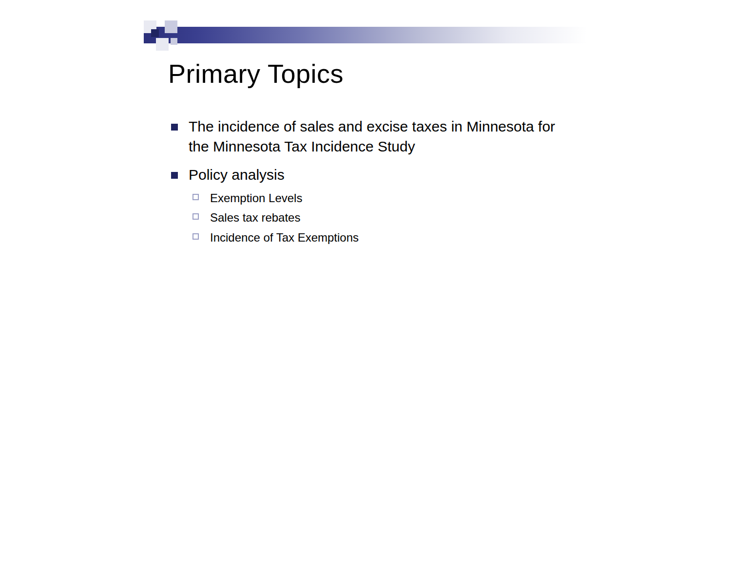Primary Topics
The incidence of sales and excise taxes in Minnesota for the Minnesota Tax Incidence Study
Policy analysis
Exemption Levels
Sales tax rebates
Incidence of Tax Exemptions